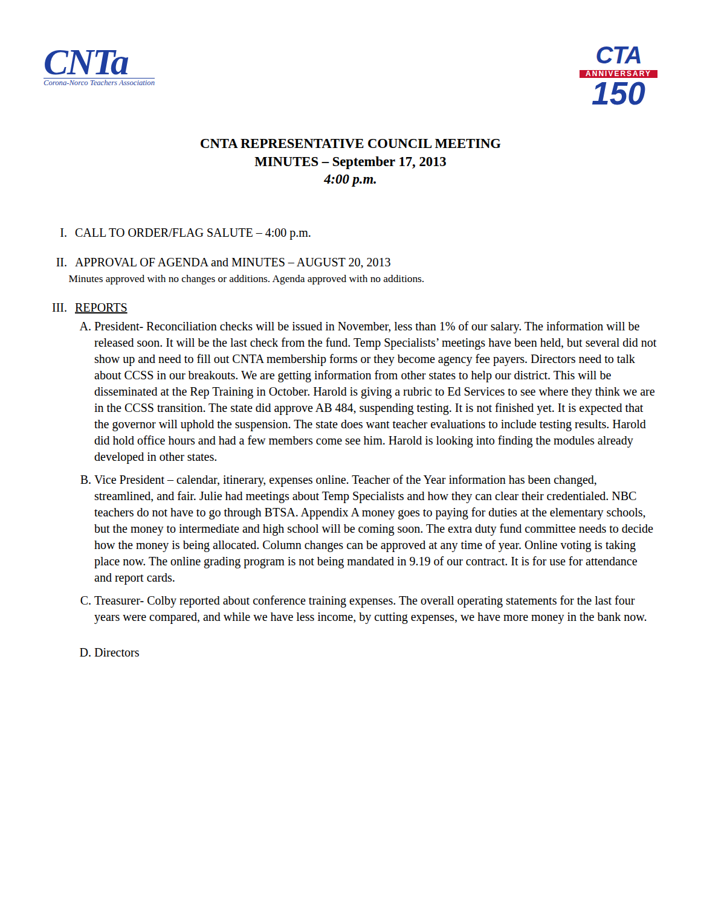CNTa
Corona-Norco Teachers Association
CTA
ANNIVERSARY
150
CNTA REPRESENTATIVE COUNCIL MEETING
MINUTES – September 17, 2013
4:00 p.m.
CALL TO ORDER/FLAG SALUTE – 4:00 p.m.
APPROVAL OF AGENDA and MINUTES – AUGUST 20, 2013
Minutes approved with no changes or additions. Agenda approved with no additions.
REPORTS
President- Reconciliation checks will be issued in November, less than 1% of our salary. The information will be released soon. It will be the last check from the fund. Temp Specialists’ meetings have been held, but several did not show up and need to fill out CNTA membership forms or they become agency fee payers. Directors need to talk about CCSS in our breakouts. We are getting information from other states to help our district. This will be disseminated at the Rep Training in October. Harold is giving a rubric to Ed Services to see where they think we are in the CCSS transition. The state did approve AB 484, suspending testing. It is not finished yet. It is expected that the governor will uphold the suspension. The state does want teacher evaluations to include testing results. Harold did hold office hours and had a few members come see him. Harold is looking into finding the modules already developed in other states.
Vice President – calendar, itinerary, expenses online. Teacher of the Year information has been changed, streamlined, and fair. Julie had meetings about Temp Specialists and how they can clear their credentialed. NBC teachers do not have to go through BTSA. Appendix A money goes to paying for duties at the elementary schools, but the money to intermediate and high school will be coming soon. The extra duty fund committee needs to decide how the money is being allocated. Column changes can be approved at any time of year. Online voting is taking place now. The online grading program is not being mandated in 9.19 of our contract. It is for use for attendance and report cards.
Treasurer- Colby reported about conference training expenses. The overall operating statements for the last four years were compared, and while we have less income, by cutting expenses, we have more money in the bank now.
Directors